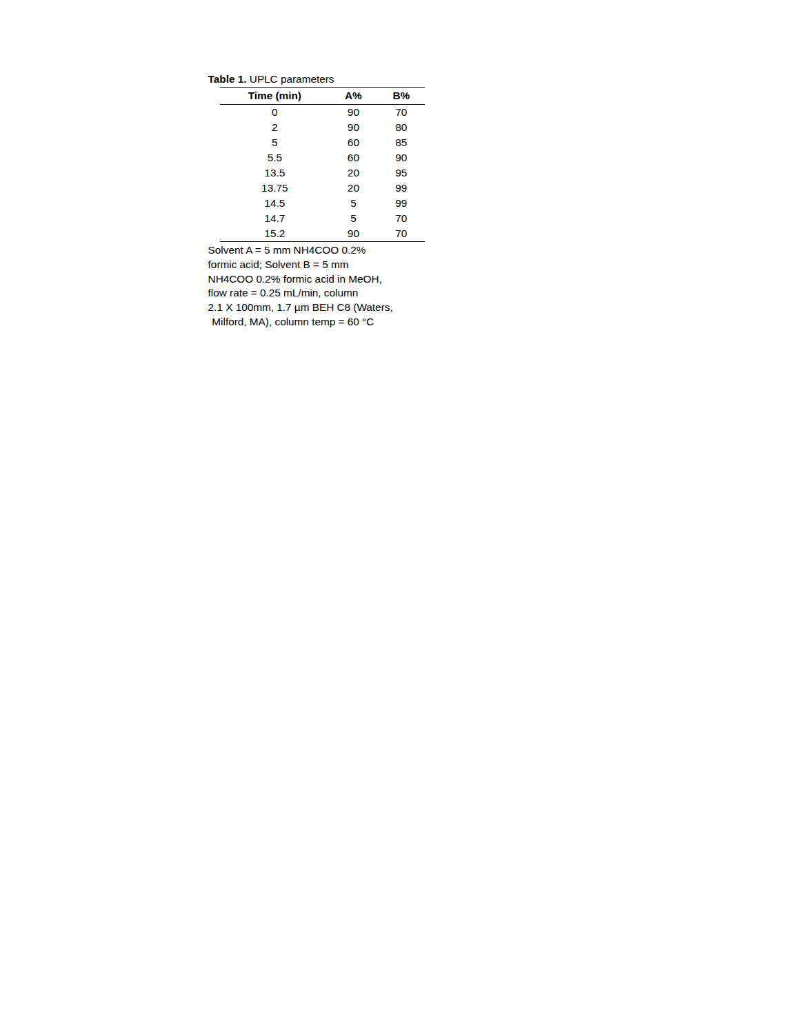Table 1. UPLC parameters
| Time (min) | A% | B% |
| --- | --- | --- |
| 0 | 90 | 70 |
| 2 | 90 | 80 |
| 5 | 60 | 85 |
| 5.5 | 60 | 90 |
| 13.5 | 20 | 95 |
| 13.75 | 20 | 99 |
| 14.5 | 5 | 99 |
| 14.7 | 5 | 70 |
| 15.2 | 90 | 70 |
Solvent A = 5 mm NH4COO 0.2%
formic acid; Solvent B = 5 mm
NH4COO 0.2% formic acid in MeOH,
flow rate = 0.25 mL/min, column
2.1 X 100mm, 1.7 µm BEH C8 (Waters,
Milford, MA), column temp = 60 °C